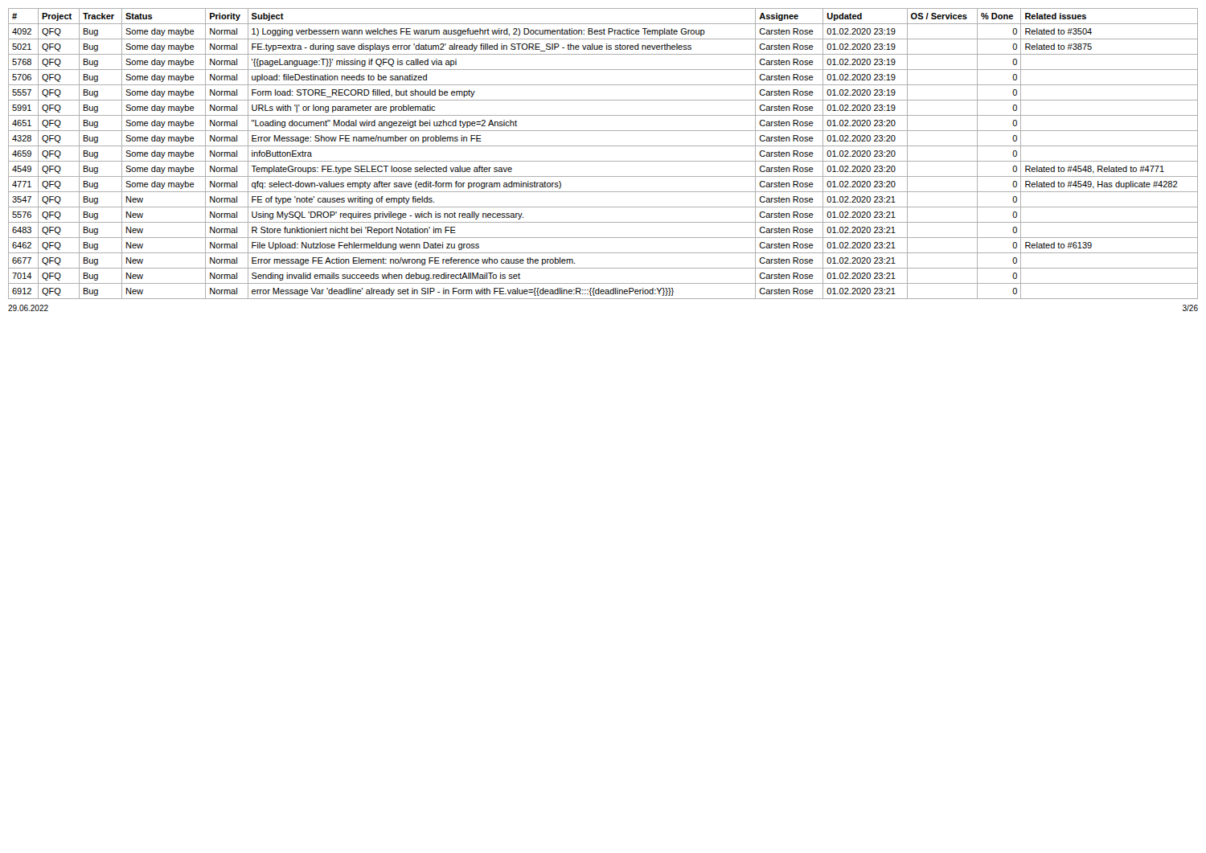| # | Project | Tracker | Status | Priority | Subject | Assignee | Updated | OS / Services | % Done | Related issues |
| --- | --- | --- | --- | --- | --- | --- | --- | --- | --- | --- |
| 4092 | QFQ | Bug | Some day maybe | Normal | 1) Logging verbessern wann welches FE warum ausgefuehrt wird, 2) Documentation: Best Practice Template Group | Carsten Rose | 01.02.2020 23:19 | | 0 | Related to #3504 |
| 5021 | QFQ | Bug | Some day maybe | Normal | FE.typ=extra - during save displays error 'datum2' already filled in STORE_SIP - the value is stored nevertheless | Carsten Rose | 01.02.2020 23:19 | | 0 | Related to #3875 |
| 5768 | QFQ | Bug | Some day maybe | Normal | '{{pageLanguage:T}}' missing if QFQ is called via api | Carsten Rose | 01.02.2020 23:19 | | 0 | |
| 5706 | QFQ | Bug | Some day maybe | Normal | upload: fileDestination needs to be sanatized | Carsten Rose | 01.02.2020 23:19 | | 0 | |
| 5557 | QFQ | Bug | Some day maybe | Normal | Form load: STORE_RECORD filled, but should be empty | Carsten Rose | 01.02.2020 23:19 | | 0 | |
| 5991 | QFQ | Bug | Some day maybe | Normal | URLs with '/' or long parameter are problematic | Carsten Rose | 01.02.2020 23:19 | | 0 | |
| 4651 | QFQ | Bug | Some day maybe | Normal | "Loading document" Modal wird angezeigt bei uzhcd type=2 Ansicht | Carsten Rose | 01.02.2020 23:20 | | 0 | |
| 4328 | QFQ | Bug | Some day maybe | Normal | Error Message: Show FE name/number on problems in FE | Carsten Rose | 01.02.2020 23:20 | | 0 | |
| 4659 | QFQ | Bug | Some day maybe | Normal | infoButtonExtra | Carsten Rose | 01.02.2020 23:20 | | 0 | |
| 4549 | QFQ | Bug | Some day maybe | Normal | TemplateGroups: FE.type SELECT loose selected value after save | Carsten Rose | 01.02.2020 23:20 | | 0 | Related to #4548, Related to #4771 |
| 4771 | QFQ | Bug | Some day maybe | Normal | qfq: select-down-values empty after save (edit-form for program administrators) | Carsten Rose | 01.02.2020 23:20 | | 0 | Related to #4549, Has duplicate #4282 |
| 3547 | QFQ | Bug | New | Normal | FE of type 'note' causes writing of empty fields. | Carsten Rose | 01.02.2020 23:21 | | 0 | |
| 5576 | QFQ | Bug | New | Normal | Using MySQL 'DROP' requires privilege - wich is not really necessary. | Carsten Rose | 01.02.2020 23:21 | | 0 | |
| 6483 | QFQ | Bug | New | Normal | R Store funktioniert nicht bei 'Report Notation' im FE | Carsten Rose | 01.02.2020 23:21 | | 0 | |
| 6462 | QFQ | Bug | New | Normal | File Upload: Nutzlose Fehlermeldung wenn Datei zu gross | Carsten Rose | 01.02.2020 23:21 | | 0 | Related to #6139 |
| 6677 | QFQ | Bug | New | Normal | Error message FE Action Element: no/wrong FE reference who cause the problem. | Carsten Rose | 01.02.2020 23:21 | | 0 | |
| 7014 | QFQ | Bug | New | Normal | Sending invalid emails succeeds when debug.redirectAllMailTo is set | Carsten Rose | 01.02.2020 23:21 | | 0 | |
| 6912 | QFQ | Bug | New | Normal | error Message Var 'deadline' already set in SIP - in Form with FE.value={{deadline:R:::{{deadlinePeriod:Y}}}} | Carsten Rose | 01.02.2020 23:21 | | 0 | |
29.06.2022 3/26